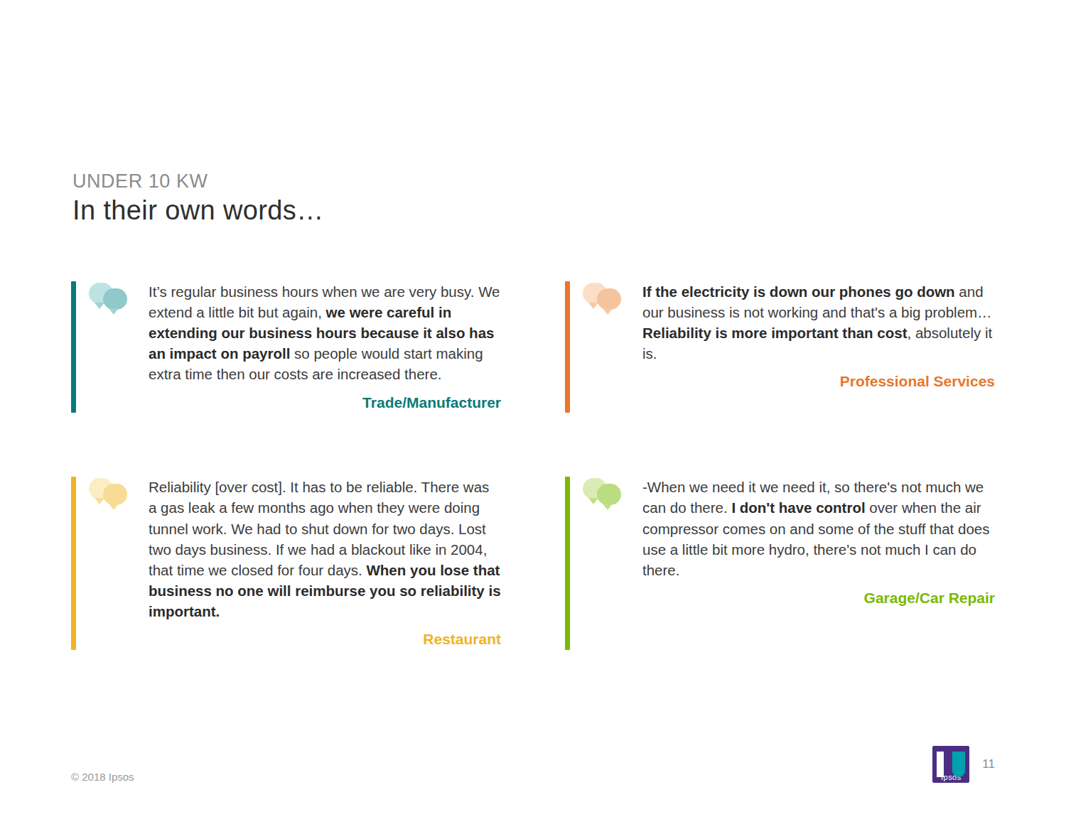Under 10 KW
In their own words…
It’s regular business hours when we are very busy. We extend a little bit but again, we were careful in extending our business hours because it also has an impact on payroll so people would start making extra time then our costs are increased there.
Trade/Manufacturer
If the electricity is down our phones go down and our business is not working and that's a big problem…Reliability is more important than cost, absolutely it is.
Professional Services
Reliability [over cost]. It has to be reliable. There was a gas leak a few months ago when they were doing tunnel work. We had to shut down for two days. Lost two days business. If we had a blackout like in 2004, that time we closed for four days. When you lose that business no one will reimburse you so reliability is important.
Restaurant
-When we need it we need it, so there's not much we can do there. I don't have control over when the air compressor comes on and some of the stuff that does use a little bit more hydro, there's not much I can do there.
Garage/Car Repair
© 2018 Ipsos
Ipsos
11